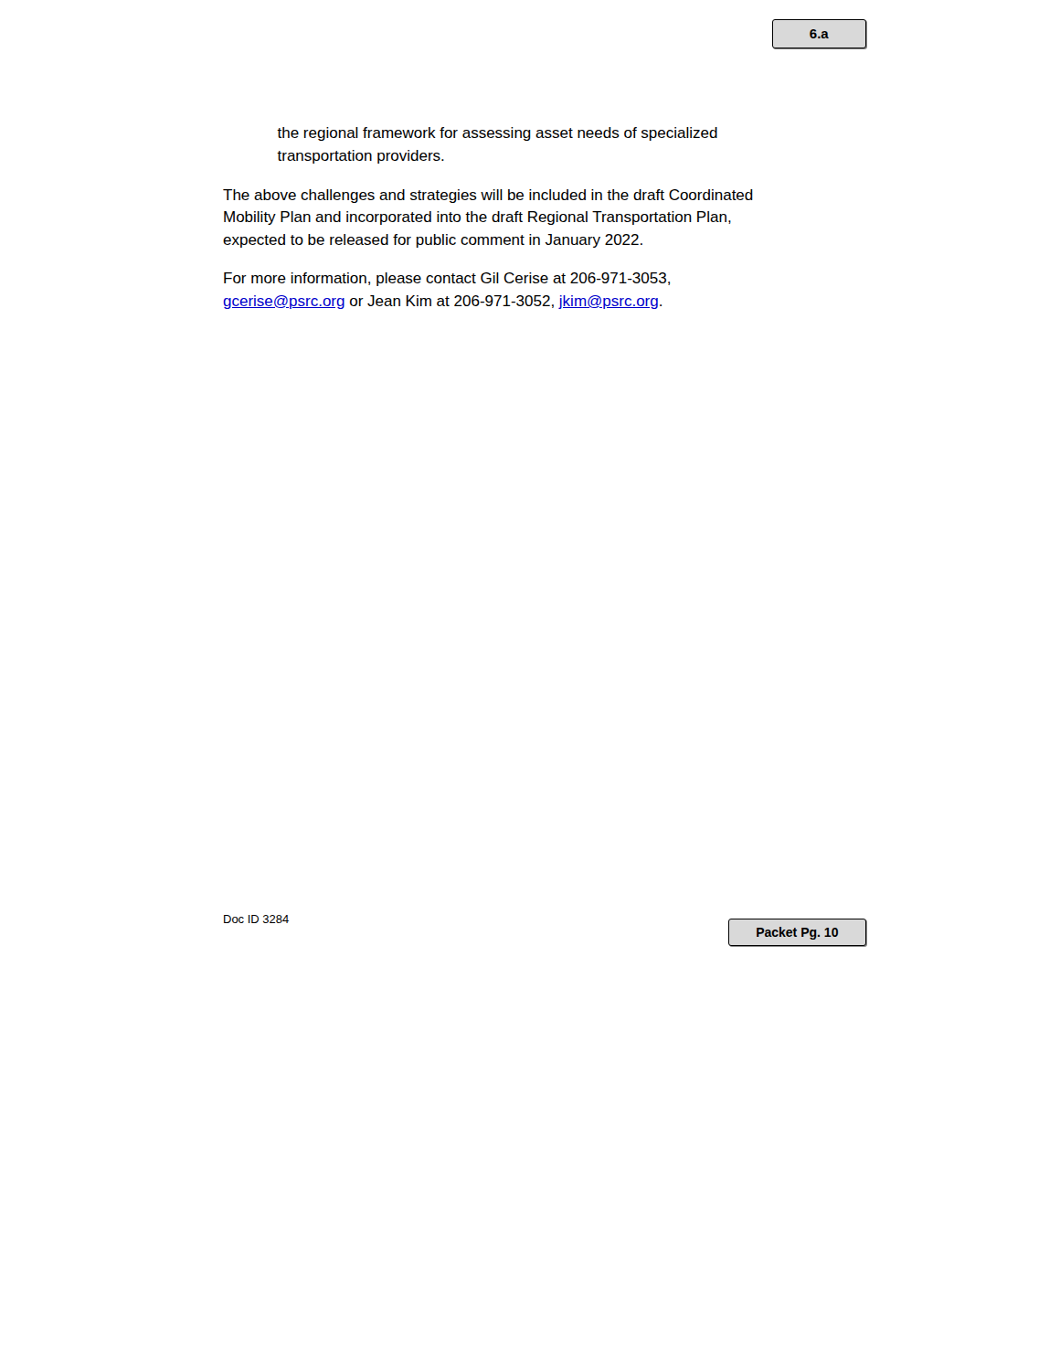6.a
the regional framework for assessing asset needs of specialized transportation providers.
The above challenges and strategies will be included in the draft Coordinated Mobility Plan and incorporated into the draft Regional Transportation Plan, expected to be released for public comment in January 2022.
For more information, please contact Gil Cerise at 206-971-3053, gcerise@psrc.org or Jean Kim at 206-971-3052, jkim@psrc.org.
Doc ID 3284
Packet Pg. 10